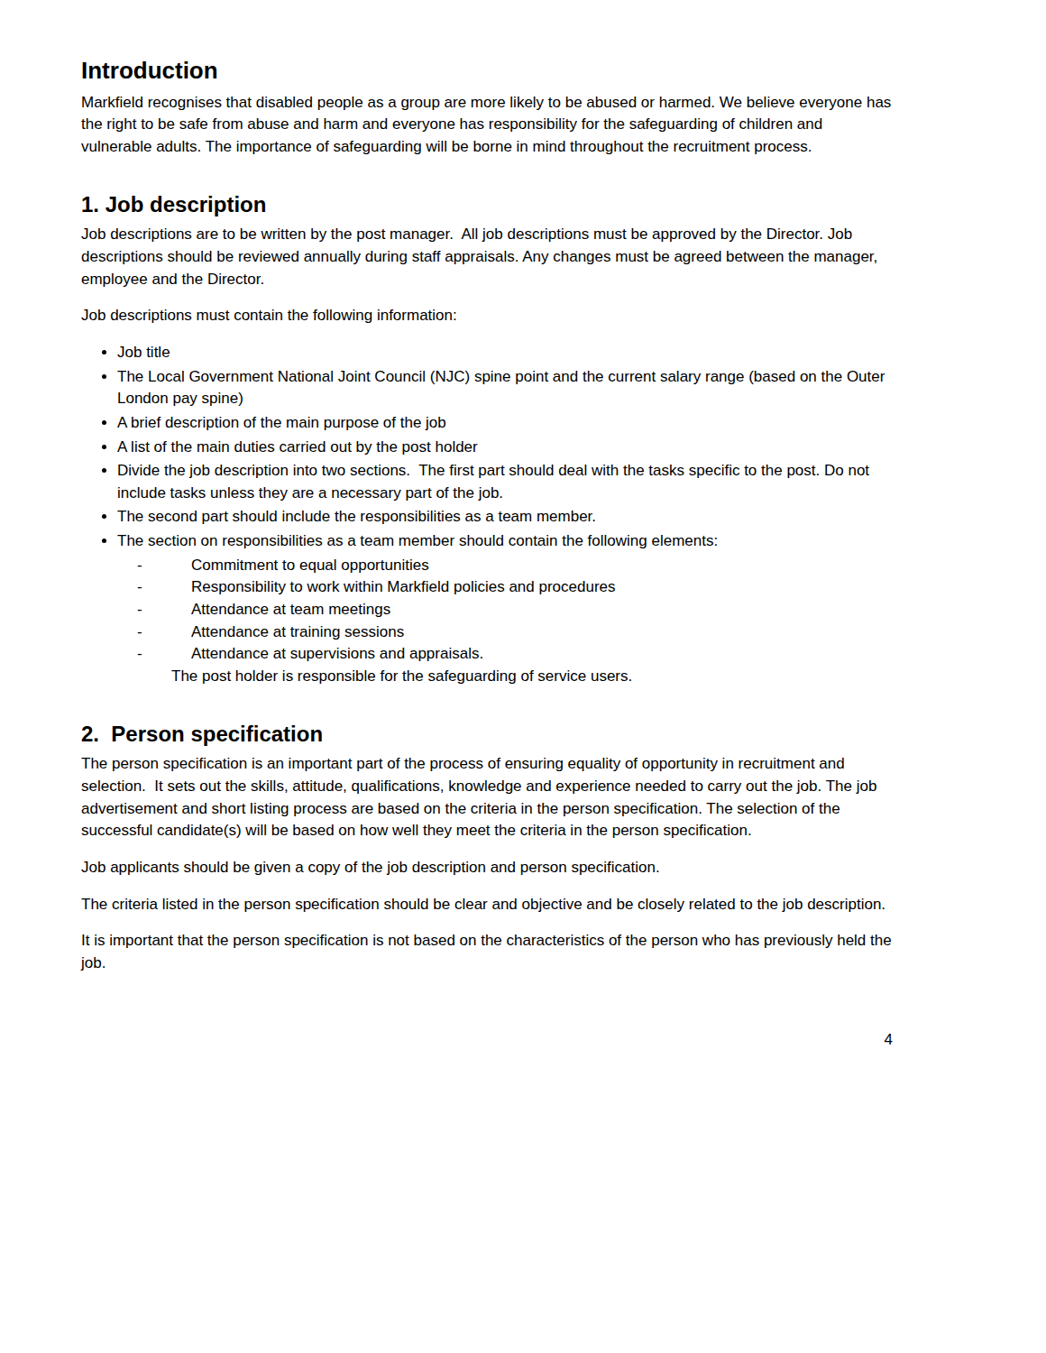Introduction
Markfield recognises that disabled people as a group are more likely to be abused or harmed. We believe everyone has the right to be safe from abuse and harm and everyone has responsibility for the safeguarding of children and vulnerable adults. The importance of safeguarding will be borne in mind throughout the recruitment process.
1. Job description
Job descriptions are to be written by the post manager. All job descriptions must be approved by the Director. Job descriptions should be reviewed annually during staff appraisals. Any changes must be agreed between the manager, employee and the Director.
Job descriptions must contain the following information:
Job title
The Local Government National Joint Council (NJC) spine point and the current salary range (based on the Outer London pay spine)
A brief description of the main purpose of the job
A list of the main duties carried out by the post holder
Divide the job description into two sections. The first part should deal with the tasks specific to the post. Do not include tasks unless they are a necessary part of the job.
The second part should include the responsibilities as a team member.
The section on responsibilities as a team member should contain the following elements:
Commitment to equal opportunities
Responsibility to work within Markfield policies and procedures
Attendance at team meetings
Attendance at training sessions
Attendance at supervisions and appraisals.
The post holder is responsible for the safeguarding of service users.
2. Person specification
The person specification is an important part of the process of ensuring equality of opportunity in recruitment and selection. It sets out the skills, attitude, qualifications, knowledge and experience needed to carry out the job. The job advertisement and short listing process are based on the criteria in the person specification. The selection of the successful candidate(s) will be based on how well they meet the criteria in the person specification.
Job applicants should be given a copy of the job description and person specification.
The criteria listed in the person specification should be clear and objective and be closely related to the job description.
It is important that the person specification is not based on the characteristics of the person who has previously held the job.
4